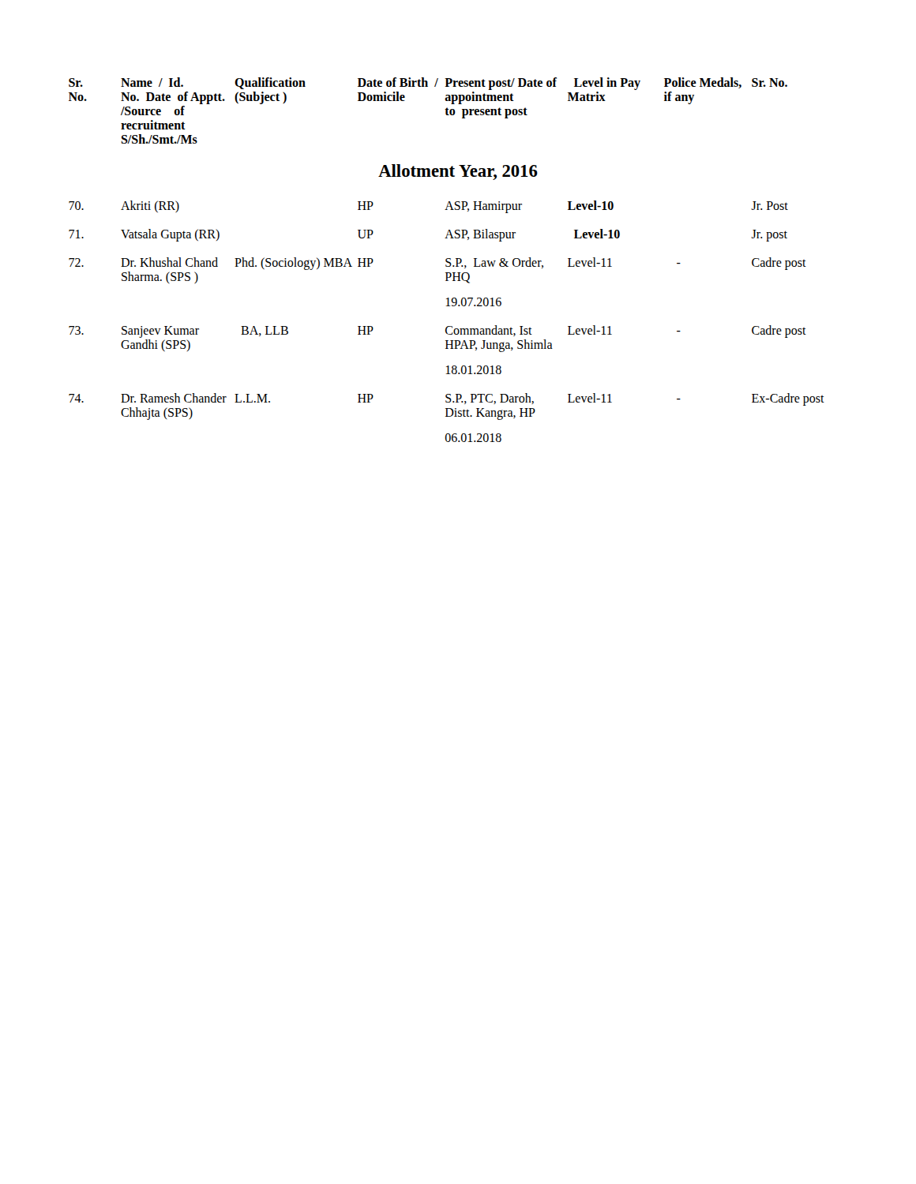| Sr. No. | Name / Id. No. Date of Apptt. /Source of recruitment S/Sh./Smt./Ms | Qualification (Subject ) | Date of Birth / Domicile | Present post/ Date of appointment to present post | Level in Pay Matrix | Police Medals, if any | Sr. No. |
| --- | --- | --- | --- | --- | --- | --- | --- |
| Allotment Year, 2016 |
| 70. | Akriti (RR) | | HP | ASP, Hamirpur | Level-10 | | Jr. Post |
| 71. | Vatsala Gupta (RR) | | UP | ASP, Bilaspur | Level-10 | | Jr. post |
| 72. | Dr. Khushal Chand Sharma. (SPS ) | Phd. (Sociology) MBA | HP | S.P., Law & Order, PHQ 19.07.2016 | Level-11 | - | Cadre post |
| 73. | Sanjeev Kumar Gandhi (SPS) | BA, LLB | HP | Commandant, Ist HPAP, Junga, Shimla 18.01.2018 | Level-11 | - | Cadre post |
| 74. | Dr. Ramesh Chander Chhajta (SPS) | L.L.M. | HP | S.P., PTC, Daroh, Distt. Kangra, HP 06.01.2018 | Level-11 | - | Ex-Cadre post |